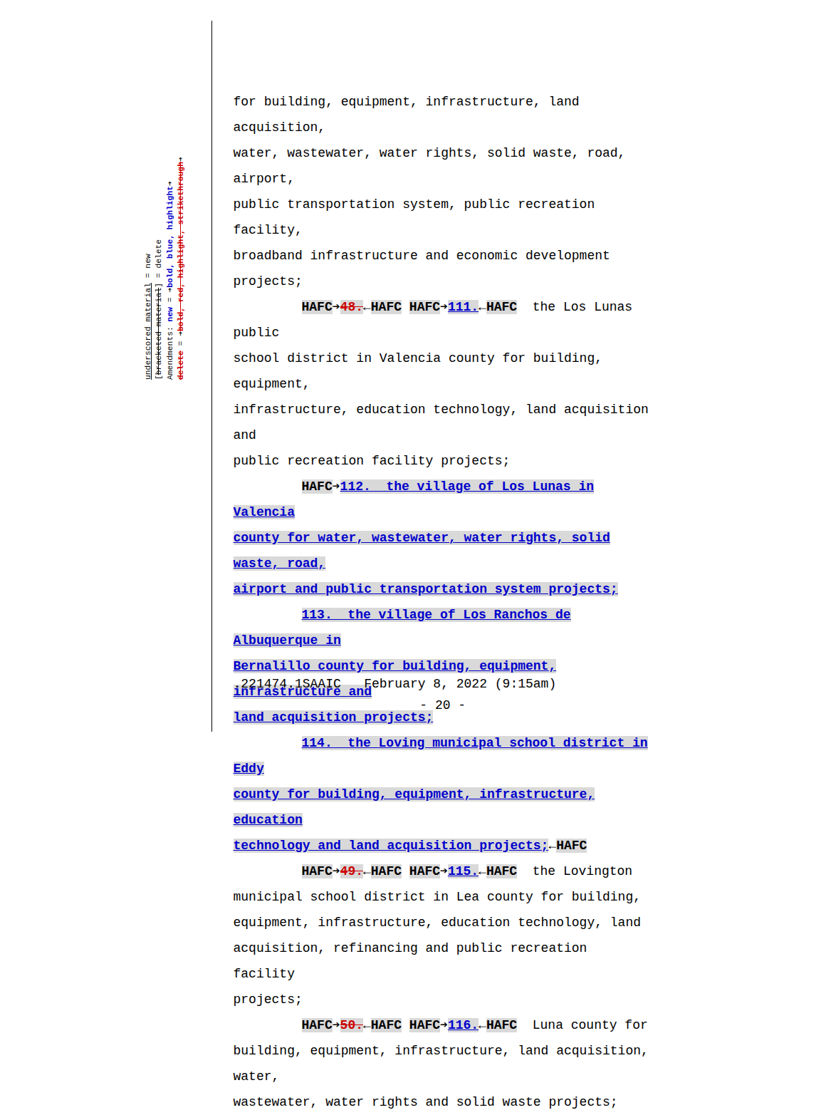underscored material = new
[bracketed material] = delete
Amendments: new = ➔bold, blue, highlight➔
delete = ➔bold, red, highlight, strikethrough➔
for building, equipment, infrastructure, land acquisition,
water, wastewater, water rights, solid waste, road, airport,
public transportation system, public recreation facility,
broadband infrastructure and economic development projects;
HAFC➔48.←HAFC HAFC➔111.←HAFC the Los Lunas public
school district in Valencia county for building, equipment,
infrastructure, education technology, land acquisition and
public recreation facility projects;
HAFC➔112. the village of Los Lunas in Valencia
county for water, wastewater, water rights, solid waste, road,
airport and public transportation system projects;
113. the village of Los Ranchos de Albuquerque in
Bernalillo county for building, equipment, infrastructure and
land acquisition projects;
114. the Loving municipal school district in Eddy
county for building, equipment, infrastructure, education
technology and land acquisition projects;←HAFC
HAFC➔49.←HAFC HAFC➔115.←HAFC the Lovington
municipal school district in Lea county for building,
equipment, infrastructure, education technology, land
acquisition, refinancing and public recreation facility
projects;
HAFC➔50.←HAFC HAFC➔116.←HAFC Luna county for
building, equipment, infrastructure, land acquisition, water,
wastewater, water rights and solid waste projects;
.221474.1SAAIC February 8, 2022 (9:15am)
- 20 -